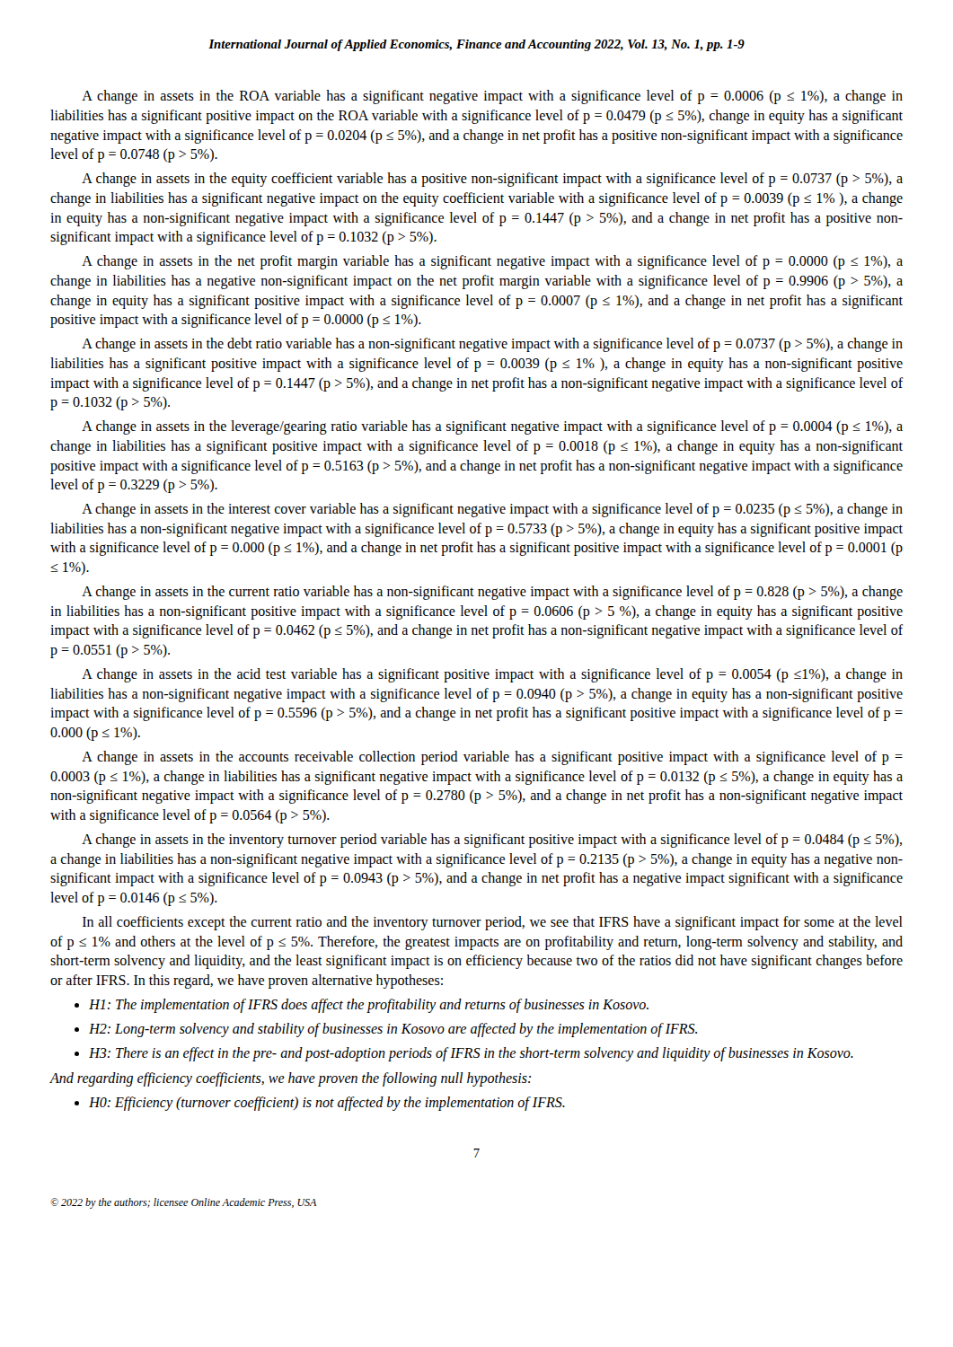International Journal of Applied Economics, Finance and Accounting 2022, Vol. 13, No. 1, pp. 1-9
A change in assets in the ROA variable has a significant negative impact with a significance level of p = 0.0006 (p ≤ 1%), a change in liabilities has a significant positive impact on the ROA variable with a significance level of p = 0.0479 (p ≤ 5%), change in equity has a significant negative impact with a significance level of p = 0.0204 (p ≤ 5%), and a change in net profit has a positive non-significant impact with a significance level of p = 0.0748 (p > 5%).
A change in assets in the equity coefficient variable has a positive non-significant impact with a significance level of p = 0.0737 (p > 5%), a change in liabilities has a significant negative impact on the equity coefficient variable with a significance level of p = 0.0039 (p ≤ 1% ), a change in equity has a non-significant negative impact with a significance level of p = 0.1447 (p > 5%), and a change in net profit has a positive non-significant impact with a significance level of p = 0.1032 (p > 5%).
A change in assets in the net profit margin variable has a significant negative impact with a significance level of p = 0.0000 (p ≤ 1%), a change in liabilities has a negative non-significant impact on the net profit margin variable with a significance level of p = 0.9906 (p > 5%), a change in equity has a significant positive impact with a significance level of p = 0.0007 (p ≤ 1%), and a change in net profit has a significant positive impact with a significance level of p = 0.0000 (p ≤ 1%).
A change in assets in the debt ratio variable has a non-significant negative impact with a significance level of p = 0.0737 (p > 5%), a change in liabilities has a significant positive impact with a significance level of p = 0.0039 (p ≤ 1% ), a change in equity has a non-significant positive impact with a significance level of p = 0.1447 (p > 5%), and a change in net profit has a non-significant negative impact with a significance level of p = 0.1032 (p > 5%).
A change in assets in the leverage/gearing ratio variable has a significant negative impact with a significance level of p = 0.0004 (p ≤ 1%), a change in liabilities has a significant positive impact with a significance level of p = 0.0018 (p ≤ 1%), a change in equity has a non-significant positive impact with a significance level of p = 0.5163 (p > 5%), and a change in net profit has a non-significant negative impact with a significance level of p = 0.3229 (p > 5%).
A change in assets in the interest cover variable has a significant negative impact with a significance level of p = 0.0235 (p ≤ 5%), a change in liabilities has a non-significant negative impact with a significance level of p = 0.5733 (p > 5%), a change in equity has a significant positive impact with a significance level of p = 0.000 (p ≤ 1%), and a change in net profit has a significant positive impact with a significance level of p = 0.0001 (p ≤ 1%).
A change in assets in the current ratio variable has a non-significant negative impact with a significance level of p = 0.828 (p > 5%), a change in liabilities has a non-significant positive impact with a significance level of p = 0.0606 (p > 5 %), a change in equity has a significant positive impact with a significance level of p = 0.0462 (p ≤ 5%), and a change in net profit has a non-significant negative impact with a significance level of p = 0.0551 (p > 5%).
A change in assets in the acid test variable has a significant positive impact with a significance level of p = 0.0054 (p ≤1%), a change in liabilities has a non-significant negative impact with a significance level of p = 0.0940 (p > 5%), a change in equity has a non-significant positive impact with a significance level of p = 0.5596 (p > 5%), and a change in net profit has a significant positive impact with a significance level of p = 0.000 (p ≤ 1%).
A change in assets in the accounts receivable collection period variable has a significant positive impact with a significance level of p = 0.0003 (p ≤ 1%), a change in liabilities has a significant negative impact with a significance level of p = 0.0132 (p ≤ 5%), a change in equity has a non-significant negative impact with a significance level of p = 0.2780 (p > 5%), and a change in net profit has a non-significant negative impact with a significance level of p = 0.0564 (p > 5%).
A change in assets in the inventory turnover period variable has a significant positive impact with a significance level of p = 0.0484 (p ≤ 5%), a change in liabilities has a non-significant negative impact with a significance level of p = 0.2135 (p > 5%), a change in equity has a negative non-significant impact with a significance level of p = 0.0943 (p > 5%), and a change in net profit has a negative impact significant with a significance level of p = 0.0146 (p ≤ 5%).
In all coefficients except the current ratio and the inventory turnover period, we see that IFRS have a significant impact for some at the level of p ≤ 1% and others at the level of p ≤ 5%. Therefore, the greatest impacts are on profitability and return, long-term solvency and stability, and short-term solvency and liquidity, and the least significant impact is on efficiency because two of the ratios did not have significant changes before or after IFRS. In this regard, we have proven alternative hypotheses:
H1: The implementation of IFRS does affect the profitability and returns of businesses in Kosovo.
H2: Long-term solvency and stability of businesses in Kosovo are affected by the implementation of IFRS.
H3: There is an effect in the pre- and post-adoption periods of IFRS in the short-term solvency and liquidity of businesses in Kosovo.
And regarding efficiency coefficients, we have proven the following null hypothesis:
H0: Efficiency (turnover coefficient) is not affected by the implementation of IFRS.
7
© 2022 by the authors; licensee Online Academic Press, USA